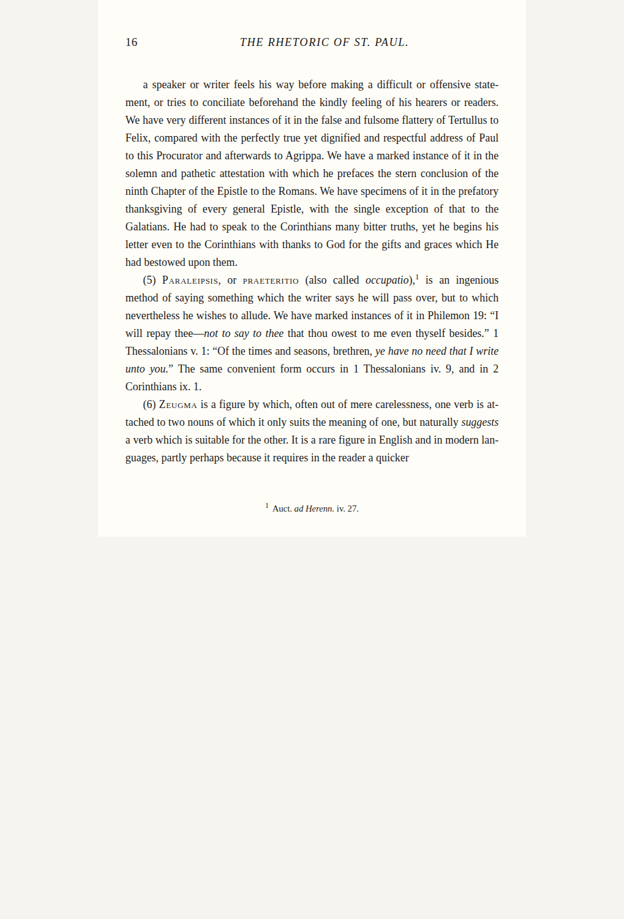16
The Rhetoric of St. Paul.
a speaker or writer feels his way before making a difficult or offensive statement, or tries to conciliate beforehand the kindly feeling of his hearers or readers. We have very different instances of it in the false and fulsome flattery of Tertullus to Felix, compared with the perfectly true yet dignified and respectful address of Paul to this Procurator and afterwards to Agrippa. We have a marked instance of it in the solemn and pathetic attestation with which he prefaces the stern conclusion of the ninth Chapter of the Epistle to the Romans. We have specimens of it in the prefatory thanksgiving of every general Epistle, with the single exception of that to the Galatians. He had to speak to the Corinthians many bitter truths, yet he begins his letter even to the Corinthians with thanks to God for the gifts and graces which He had bestowed upon them.
(5) Paraleipsis, or praeteritio (also called occupatio),1 is an ingenious method of saying something which the writer says he will pass over, but to which nevertheless he wishes to allude. We have marked instances of it in Philemon 19: “I will repay thee—not to say to thee that thou owest to me even thyself besides.” 1 Thessalonians v. 1: “Of the times and seasons, brethren, ye have no need that I write unto you.” The same convenient form occurs in 1 Thessalonians iv. 9, and in 2 Corinthians ix. 1.
(6) Zeugma is a figure by which, often out of mere carelessness, one verb is attached to two nouns of which it only suits the meaning of one, but naturally suggests a verb which is suitable for the other. It is a rare figure in English and in modern languages, partly perhaps because it requires in the reader a quicker
1 Auct. ad Herenn. iv. 27.